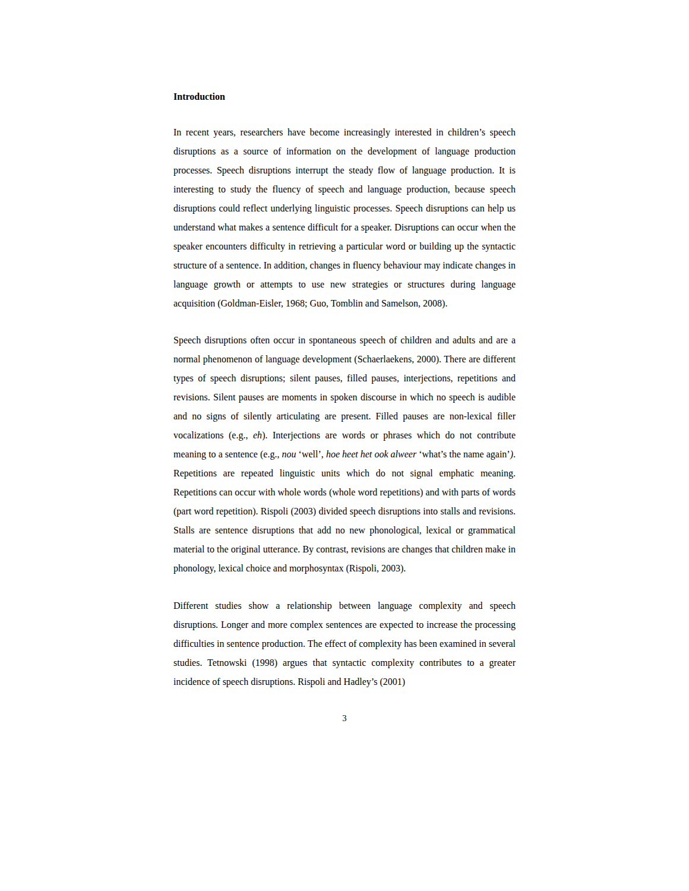Introduction
In recent years, researchers have become increasingly interested in children’s speech disruptions as a source of information on the development of language production processes. Speech disruptions interrupt the steady flow of language production. It is interesting to study the fluency of speech and language production, because speech disruptions could reflect underlying linguistic processes. Speech disruptions can help us understand what makes a sentence difficult for a speaker. Disruptions can occur when the speaker encounters difficulty in retrieving a particular word or building up the syntactic structure of a sentence. In addition, changes in fluency behaviour may indicate changes in language growth or attempts to use new strategies or structures during language acquisition (Goldman-Eisler, 1968; Guo, Tomblin and Samelson, 2008).
Speech disruptions often occur in spontaneous speech of children and adults and are a normal phenomenon of language development (Schaerlaekens, 2000). There are different types of speech disruptions; silent pauses, filled pauses, interjections, repetitions and revisions. Silent pauses are moments in spoken discourse in which no speech is audible and no signs of silently articulating are present. Filled pauses are non-lexical filler vocalizations (e.g., eh). Interjections are words or phrases which do not contribute meaning to a sentence (e.g., nou ‘well’, hoe heet het ook alweer ‘what’s the name again’). Repetitions are repeated linguistic units which do not signal emphatic meaning. Repetitions can occur with whole words (whole word repetitions) and with parts of words (part word repetition). Rispoli (2003) divided speech disruptions into stalls and revisions. Stalls are sentence disruptions that add no new phonological, lexical or grammatical material to the original utterance. By contrast, revisions are changes that children make in phonology, lexical choice and morphosyntax (Rispoli, 2003).
Different studies show a relationship between language complexity and speech disruptions. Longer and more complex sentences are expected to increase the processing difficulties in sentence production. The effect of complexity has been examined in several studies. Tetnowski (1998) argues that syntactic complexity contributes to a greater incidence of speech disruptions. Rispoli and Hadley’s (2001)
3